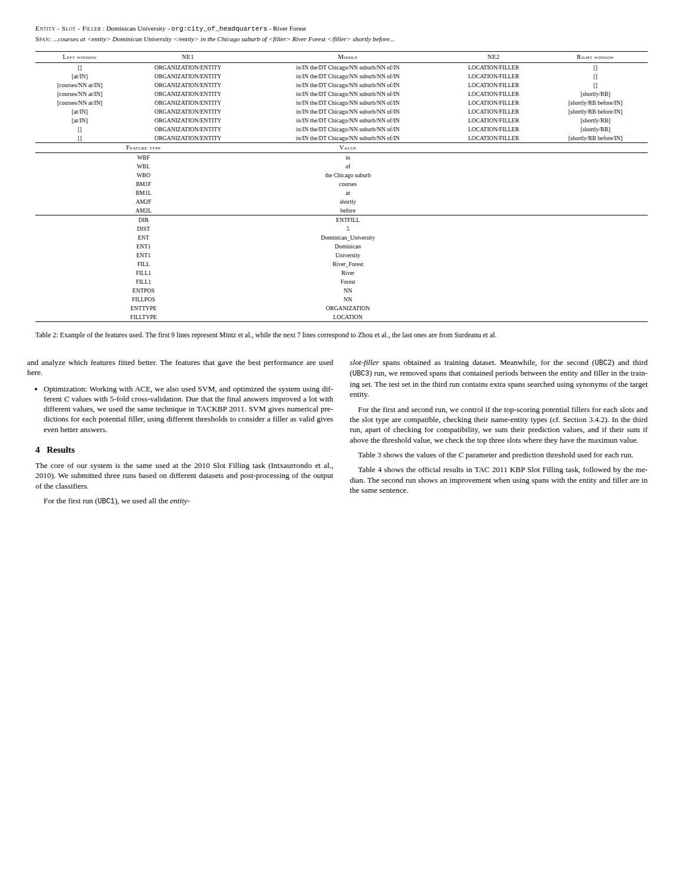Entity - Slot - Filler : Dominican University - org:city_of_headquarters - River Forest
Span: ...courses at <entity> Dominican University </entity> in the Chicago suburb of <filler> River Forest </filler> shortly before...
| Left window | NE1 | Middle | NE2 | Right window |
| --- | --- | --- | --- | --- |
| [] | ORGANIZATION/ENTITY | in/IN the/DT Chicago/NN suburb/NN of/IN | LOCATION/FILLER | [] |
| [at/IN] | ORGANIZATION/ENTITY | in/IN the/DT Chicago/NN suburb/NN of/IN | LOCATION/FILLER | [] |
| [courses/NN at/IN] | ORGANIZATION/ENTITY | in/IN the/DT Chicago/NN suburb/NN of/IN | LOCATION/FILLER | [] |
| [courses/NN at/IN] | ORGANIZATION/ENTITY | in/IN the/DT Chicago/NN suburb/NN of/IN | LOCATION/FILLER | [shortly/RB] |
| [courses/NN at/IN] | ORGANIZATION/ENTITY | in/IN the/DT Chicago/NN suburb/NN of/IN | LOCATION/FILLER | [shortly/RB before/IN] |
| [at/IN] | ORGANIZATION/ENTITY | in/IN the/DT Chicago/NN suburb/NN of/IN | LOCATION/FILLER | [shortly/RB before/IN] |
| [at/IN] | ORGANIZATION/ENTITY | in/IN the/DT Chicago/NN suburb/NN of/IN | LOCATION/FILLER | [shortly/RB] |
| [] | ORGANIZATION/ENTITY | in/IN the/DT Chicago/NN suburb/NN of/IN | LOCATION/FILLER | [shortly/RB] |
| [] | ORGANIZATION/ENTITY | in/IN the/DT Chicago/NN suburb/NN of/IN | LOCATION/FILLER | [shortly/RB before/IN] |
| Feature type | Value | | |
| WBF | in | | |
| WBL | of | | |
| WBO | the Chicago suburb | | |
| BM1F | courses | | |
| BM1L | at | | |
| AM2F | shortly | | |
| AM2L | before | | |
| DIR | ENTFILL | | |
| DIST | 5 | | |
| ENT | Dominican_University | | |
| ENT1 | Dominican | | |
| ENT1 | University | | |
| FILL | River_Forest | | |
| FILL1 | River | | |
| FILL1 | Forest | | |
| ENTPOS | NN | | |
| FILLPOS | NN | | |
| ENTTYPE | ORGANIZATION | | |
| FILLTYPE | LOCATION | | |
Table 2: Example of the features used. The first 9 lines represent Mintz et al., while the next 7 lines correspond to Zhou et al., the last ones are from Surdeanu et al.
and analyze which features fitted better. The features that gave the best performance are used here.
Optimization: Working with ACE, we also used SVM, and optimized the system using different C values with 5-fold cross-validation. Due that the final answers improved a lot with different values, we used the same technique in TACKBP 2011. SVM gives numerical predictions for each potential filler, using different thresholds to consider a filler as valid gives even better answers.
4 Results
The core of our system is the same used at the 2010 Slot Filling task (Intxaurrondo et al., 2010). We submitted three runs based on different datasets and post-processing of the output of the classifiers.
For the first run (UBC1), we used all the entity-
slot-filler spans obtained as training dataset. Meanwhile, for the second (UBC2) and third (UBC3) run, we removed spans that contained periods between the entity and filler in the training set. The test set in the third run contains extra spans searched using synonyms of the target entity.
For the first and second run, we control if the top-scoring potential fillers for each slots and the slot type are compatible, checking their name-entity types (cf. Section 3.4.2). In the third run, apart of checking for compatibility, we sum their prediction values, and if their sum if above the threshold value, we check the top three slots where they have the maximun value.
Table 3 shows the values of the C parameter and prediction threshold used for each run.
Table 4 shows the official results in TAC 2011 KBP Slot Filling task, followed by the median. The second run shows an improvement when using spans with the entity and filler are in the same sentence.